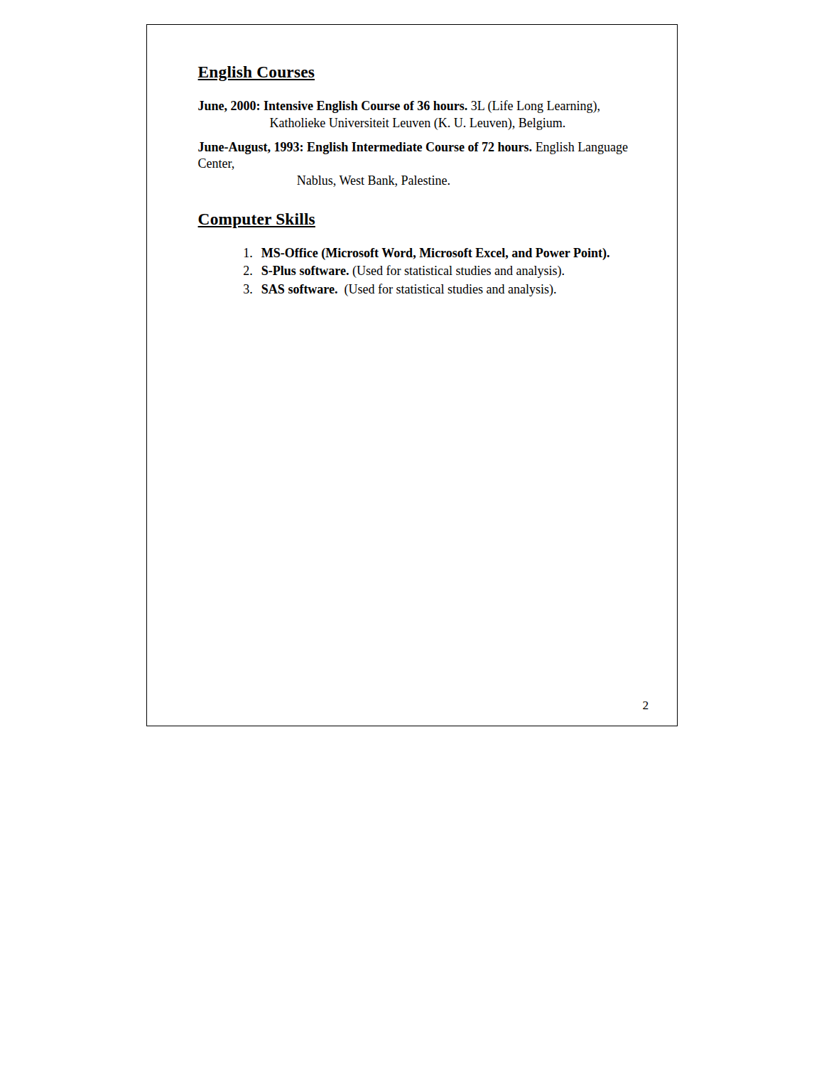English Courses
June, 2000: Intensive English Course of 36 hours. 3L (Life Long Learning),
Katholieke Universiteit Leuven (K. U. Leuven), Belgium.
June-August, 1993: English Intermediate Course of 72 hours. English Language Center,
Nablus, West Bank, Palestine.
Computer Skills
MS-Office (Microsoft Word, Microsoft Excel, and Power Point).
S-Plus software. (Used for statistical studies and analysis).
SAS software. (Used for statistical studies and analysis).
2